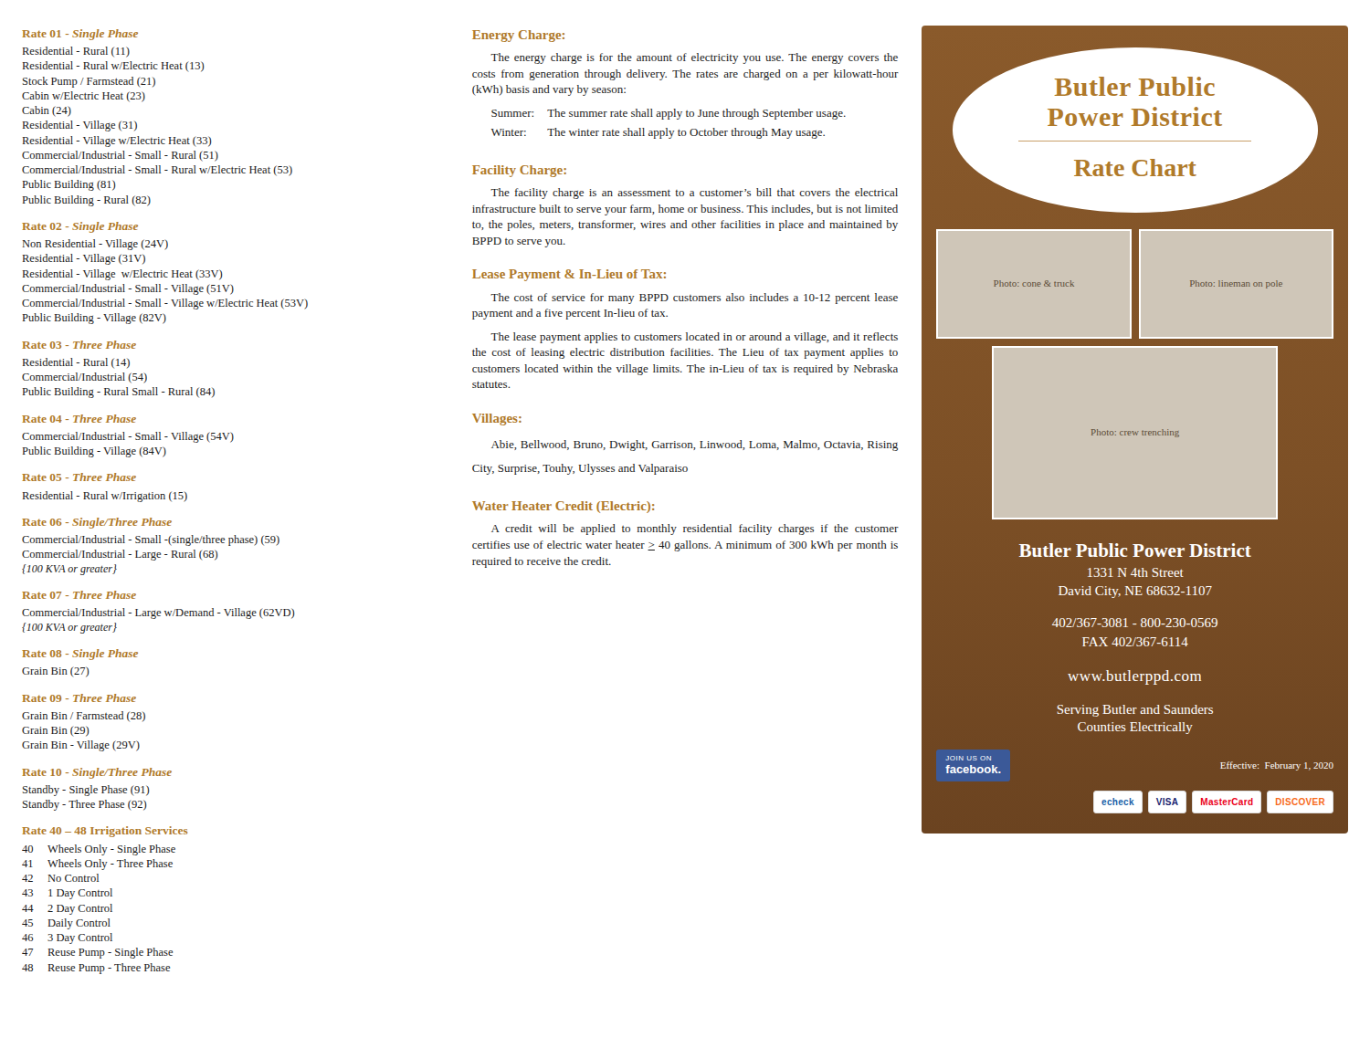Rate 01 - Single Phase
Residential - Rural (11)
Residential - Rural w/Electric Heat (13)
Stock Pump / Farmstead (21)
Cabin w/Electric Heat (23)
Cabin (24)
Residential - Village (31)
Residential - Village w/Electric Heat (33)
Commercial/Industrial - Small - Rural (51)
Commercial/Industrial - Small - Rural w/Electric Heat (53)
Public Building (81)
Public Building - Rural (82)
Rate 02 - Single Phase
Non Residential - Village (24V)
Residential - Village (31V)
Residential - Village w/Electric Heat (33V)
Commercial/Industrial - Small - Village (51V)
Commercial/Industrial - Small - Village w/Electric Heat (53V)
Public Building - Village (82V)
Rate 03 - Three Phase
Residential - Rural (14)
Commercial/Industrial (54)
Public Building - Rural Small - Rural (84)
Rate 04 - Three Phase
Commercial/Industrial - Small - Village (54V)
Public Building - Village (84V)
Rate 05 - Three Phase
Residential - Rural w/Irrigation (15)
Rate 06 - Single/Three Phase
Commercial/Industrial - Small -(single/three phase) (59)
Commercial/Industrial - Large - Rural (68)
{100 KVA or greater}
Rate 07 - Three Phase
Commercial/Industrial - Large w/Demand - Village (62VD)
{100 KVA or greater}
Rate 08 - Single Phase
Grain Bin (27)
Rate 09 - Three Phase
Grain Bin / Farmstead (28)
Grain Bin (29)
Grain Bin - Village (29V)
Rate 10 - Single/Three Phase
Standby - Single Phase (91)
Standby - Three Phase (92)
Rate 40 – 48 Irrigation Services
40 Wheels Only - Single Phase
41 Wheels Only - Three Phase
42 No Control
431 Day Control
442 Day Control
45 Daily Control
463 Day Control
47 Reuse Pump - Single Phase
48 Reuse Pump - Three Phase
Energy Charge:
The energy charge is for the amount of electricity you use. The energy covers the costs from generation through delivery. The rates are charged on a per kilowatt-hour (kWh) basis and vary by season:
| Summer: | The summer rate shall apply to June through September usage. |
| Winter: | The winter rate shall apply to October through May usage. |
Facility Charge:
The facility charge is an assessment to a customer’s bill that covers the electrical infrastructure built to serve your farm, home or business. This includes, but is not limited to, the poles, meters, transformer, wires and other facilities in place and maintained by BPPD to serve you.
Lease Payment & In-Lieu of Tax:
The cost of service for many BPPD customers also includes a 10-12 percent lease payment and a five percent In-lieu of tax.
The lease payment applies to customers located in or around a village, and it reflects the cost of leasing electric distribution facilities. The Lieu of tax payment applies to customers located within the village limits. The in-Lieu of tax is required by Nebraska statutes.
Villages:
Abie, Bellwood, Bruno, Dwight, Garrison, Linwood, Loma, Malmo, Octavia, Rising City, Surprise, Touhy, Ulysses and Valparaiso
Water Heater Credit (Electric):
A credit will be applied to monthly residential facility charges if the customer certifies use of electric water heater > 40 gallons. A minimum of 300 kWh per month is required to receive the credit.
Butler Public
Power District
Rate Chart
Photo: cone & truck
Photo: lineman on pole
Photo: crew trenching
Butler Public Power District
1331 N 4th Street
David City, NE 68632-1107
402/367-3081 - 800-230-0569
FAX 402/367-6114
www.butlerppd.com
Serving Butler and Saunders
Counties Electrically
JOIN US ONfacebook.
Effective: February 1, 2020
echeck VISA MasterCard DISCOVER